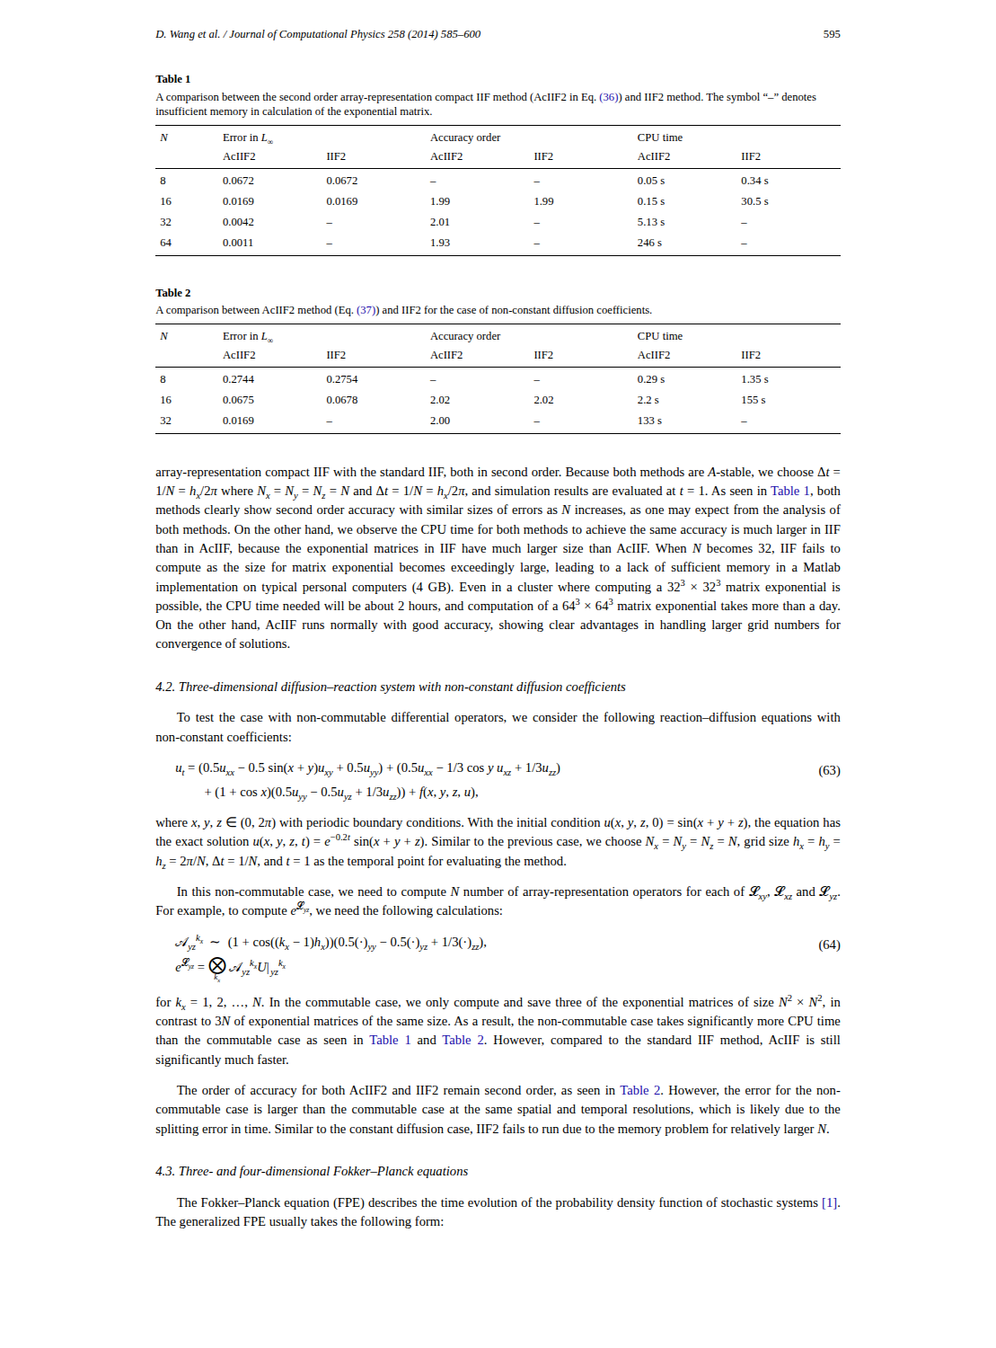D. Wang et al. / Journal of Computational Physics 258 (2014) 585–600 595
Table 1
A comparison between the second order array-representation compact IIF method (AcIIF2 in Eq. (36)) and IIF2 method. The symbol “–” denotes insufficient memory in calculation of the exponential matrix.
| N | Error in L ∞ | Accuracy order | CPU time |
| --- | --- | --- | --- |
| | AcIIF2 | IIF2 | AcIIF2 | IIF2 | AcIIF2 | IIF2 |
| 8 | 0.0672 | 0.0672 | – | – | 0.05 s | 0.34 s |
| 16 | 0.0169 | 0.0169 | 1.99 | 1.99 | 0.15 s | 30.5 s |
| 32 | 0.0042 | – | 2.01 | – | 5.13 s | – |
| 64 | 0.0011 | – | 1.93 | – | 246 s | – |
Table 2
A comparison between AcIIF2 method (Eq. (37)) and IIF2 for the case of non-constant diffusion coefficients.
| N | Error in L ∞ | Accuracy order | CPU time |
| --- | --- | --- | --- |
| | AcIIF2 | IIF2 | AcIIF2 | IIF2 | AcIIF2 | IIF2 |
| 8 | 0.2744 | 0.2754 | – | – | 0.29 s | 1.35 s |
| 16 | 0.0675 | 0.0678 | 2.02 | 2.02 | 2.2 s | 155 s |
| 32 | 0.0169 | – | 2.00 | – | 133 s | – |
array-representation compact IIF with the standard IIF, both in second order. Because both methods are A-stable, we choose Δt = 1/N = hx/2π where Nx = Ny = Nz = N and Δt = 1/N = hx/2π, and simulation results are evaluated at t = 1. As seen in Table 1, both methods clearly show second order accuracy with similar sizes of errors as N increases, as one may expect from the analysis of both methods. On the other hand, we observe the CPU time for both methods to achieve the same accuracy is much larger in IIF than in AcIIF, because the exponential matrices in IIF have much larger size than AcIIF. When N becomes 32, IIF fails to compute as the size for matrix exponential becomes exceedingly large, leading to a lack of sufficient memory in a Matlab implementation on typical personal computers (4 GB). Even in a cluster where computing a 323 × 323 matrix exponential is possible, the CPU time needed will be about 2 hours, and computation of a 643 × 643 matrix exponential takes more than a day. On the other hand, AcIIF runs normally with good accuracy, showing clear advantages in handling larger grid numbers for convergence of solutions.
4.2. Three-dimensional diffusion–reaction system with non-constant diffusion coefficients
To test the case with non-commutable differential operators, we consider the following reaction–diffusion equations with non-constant coefficients:
ut = (0.5uxx − 0.5 sin(x + y)uxy + 0.5uyy) + (0.5uxx − 1/3 cos y uxz + 1/3uzz)
+ (1 + cos x)(0.5uyy − 0.5uyz + 1/3uzz)) + f(x, y, z, u),
(63)
where x, y, z ∈ (0, 2π) with periodic boundary conditions. With the initial condition u(x, y, z, 0) = sin(x + y + z), the equation has the exact solution u(x, y, z, t) = e−0.2t sin(x + y + z). Similar to the previous case, we choose Nx = Ny = Nz = N, grid size hx = hy = hz = 2π/N, Δt = 1/N, and t = 1 as the temporal point for evaluating the method.
In this non-commutable case, we need to compute N number of array-representation operators for each of 𝓛xy, 𝓛xz and 𝓛yz. For example, to compute e𝓛yz, we need the following calculations:
𝒜yzkx ∼ (1 + cos((kx − 1)hx))(0.5(·)yy − 0.5(·)yz + 1/3(·)zz),
e𝓛yz = ⨂kx 𝒜yzkxU|yzkx
(64)
for kx = 1, 2, …, N. In the commutable case, we only compute and save three of the exponential matrices of size N2 × N2, in contrast to 3N of exponential matrices of the same size. As a result, the non-commutable case takes significantly more CPU time than the commutable case as seen in Table 1 and Table 2. However, compared to the standard IIF method, AcIIF is still significantly much faster.
The order of accuracy for both AcIIF2 and IIF2 remain second order, as seen in Table 2. However, the error for the non-commutable case is larger than the commutable case at the same spatial and temporal resolutions, which is likely due to the splitting error in time. Similar to the constant diffusion case, IIF2 fails to run due to the memory problem for relatively larger N.
4.3. Three- and four-dimensional Fokker–Planck equations
The Fokker–Planck equation (FPE) describes the time evolution of the probability density function of stochastic systems [1]. The generalized FPE usually takes the following form: